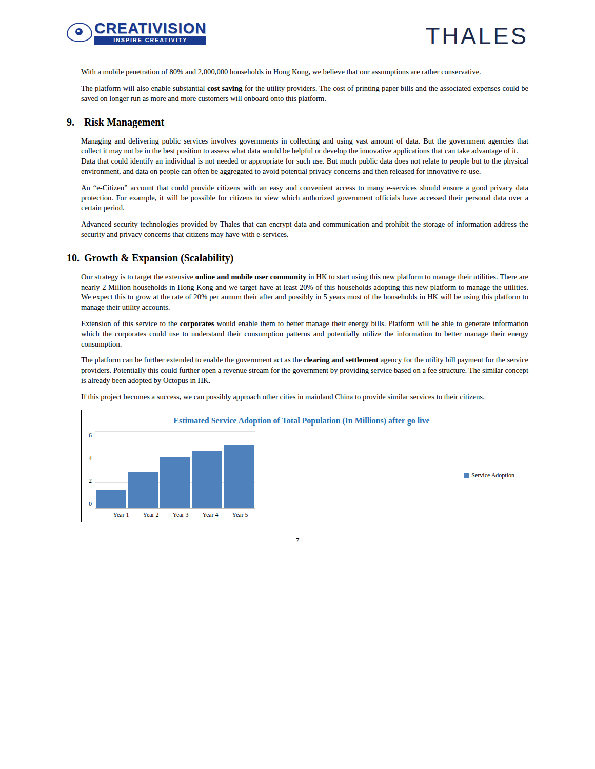CREATIVISION
INSPIRE CREATIVITY
THALES
With a mobile penetration of 80% and 2,000,000 households in Hong Kong, we believe that our assumptions are rather conservative.
The platform will also enable substantial cost saving for the utility providers. The cost of printing paper bills and the associated expenses could be saved on longer run as more and more customers will onboard onto this platform.
9. Risk Management
Managing and delivering public services involves governments in collecting and using vast amount of data. But the government agencies that collect it may not be in the best position to assess what data would be helpful or develop the innovative applications that can take advantage of it.
Data that could identify an individual is not needed or appropriate for such use. But much public data does not relate to people but to the physical environment, and data on people can often be aggregated to avoid potential privacy concerns and then released for innovative re-use.
An “e-Citizen” account that could provide citizens with an easy and convenient access to many e-services should ensure a good privacy data protection. For example, it will be possible for citizens to view which authorized government officials have accessed their personal data over a certain period.
Advanced security technologies provided by Thales that can encrypt data and communication and prohibit the storage of information address the security and privacy concerns that citizens may have with e-services.
10. Growth & Expansion (Scalability)
Our strategy is to target the extensive online and mobile user community in HK to start using this new platform to manage their utilities. There are nearly 2 Million households in Hong Kong and we target have at least 20% of this households adopting this new platform to manage the utilities. We expect this to grow at the rate of 20% per annum their after and possibly in 5 years most of the households in HK will be using this platform to manage their utility accounts.
Extension of this service to the corporates would enable them to better manage their energy bills. Platform will be able to generate information which the corporates could use to understand their consumption patterns and potentially utilize the information to better manage their energy consumption.
The platform can be further extended to enable the government act as the clearing and settlement agency for the utility bill payment for the service providers. Potentially this could further open a revenue stream for the government by providing service based on a fee structure. The similar concept is already been adopted by Octopus in HK.
If this project becomes a success, we can possibly approach other cities in mainland China to provide similar services to their citizens.
Estimated Service Adoption of Total Population (In Millions) after go live
6 4 2 0
Year 1 Year 2 Year 3 Year 4 Year 5
Service Adoption
7